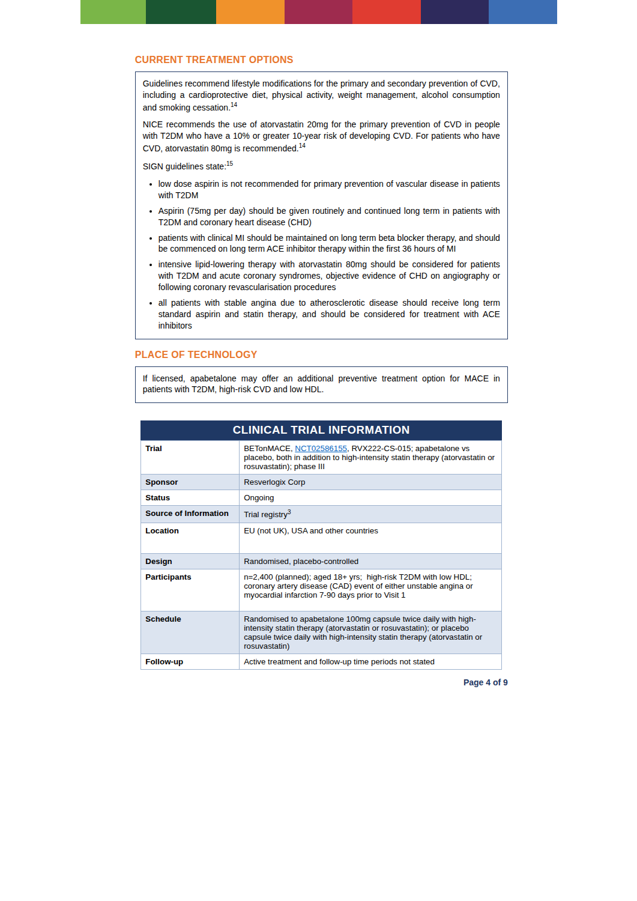CURRENT TREATMENT OPTIONS
Guidelines recommend lifestyle modifications for the primary and secondary prevention of CVD, including a cardioprotective diet, physical activity, weight management, alcohol consumption and smoking cessation.14
NICE recommends the use of atorvastatin 20mg for the primary prevention of CVD in people with T2DM who have a 10% or greater 10-year risk of developing CVD. For patients who have CVD, atorvastatin 80mg is recommended.14
SIGN guidelines state:15
low dose aspirin is not recommended for primary prevention of vascular disease in patients with T2DM
Aspirin (75mg per day) should be given routinely and continued long term in patients with T2DM and coronary heart disease (CHD)
patients with clinical MI should be maintained on long term beta blocker therapy, and should be commenced on long term ACE inhibitor therapy within the first 36 hours of MI
intensive lipid-lowering therapy with atorvastatin 80mg should be considered for patients with T2DM and acute coronary syndromes, objective evidence of CHD on angiography or following coronary revascularisation procedures
all patients with stable angina due to atherosclerotic disease should receive long term standard aspirin and statin therapy, and should be considered for treatment with ACE inhibitors
PLACE OF TECHNOLOGY
If licensed, apabetalone may offer an additional preventive treatment option for MACE in patients with T2DM, high-risk CVD and low HDL.
CLINICAL TRIAL INFORMATION
| Trial | BETonMACE, NCT02586155 , RVX222-CS-015; apabetalone vs placebo, both in addition to high-intensity statin therapy (atorvastatin or rosuvastatin); phase III |
| Sponsor | Resverlogix Corp |
| Status | Ongoing |
| Source of Information | Trial registry 3 |
| Location | EU (not UK), USA and other countries |
| Design | Randomised, placebo-controlled |
| Participants | n=2,400 (planned); aged 18+ yrs; high-risk T2DM with low HDL; coronary artery disease (CAD) event of either unstable angina or myocardial infarction 7-90 days prior to Visit 1 |
| Schedule | Randomised to apabetalone 100mg capsule twice daily with high-intensity statin therapy (atorvastatin or rosuvastatin); or placebo capsule twice daily with high-intensity statin therapy (atorvastatin or rosuvastatin) |
| Follow-up | Active treatment and follow-up time periods not stated |
Page 4 of 9